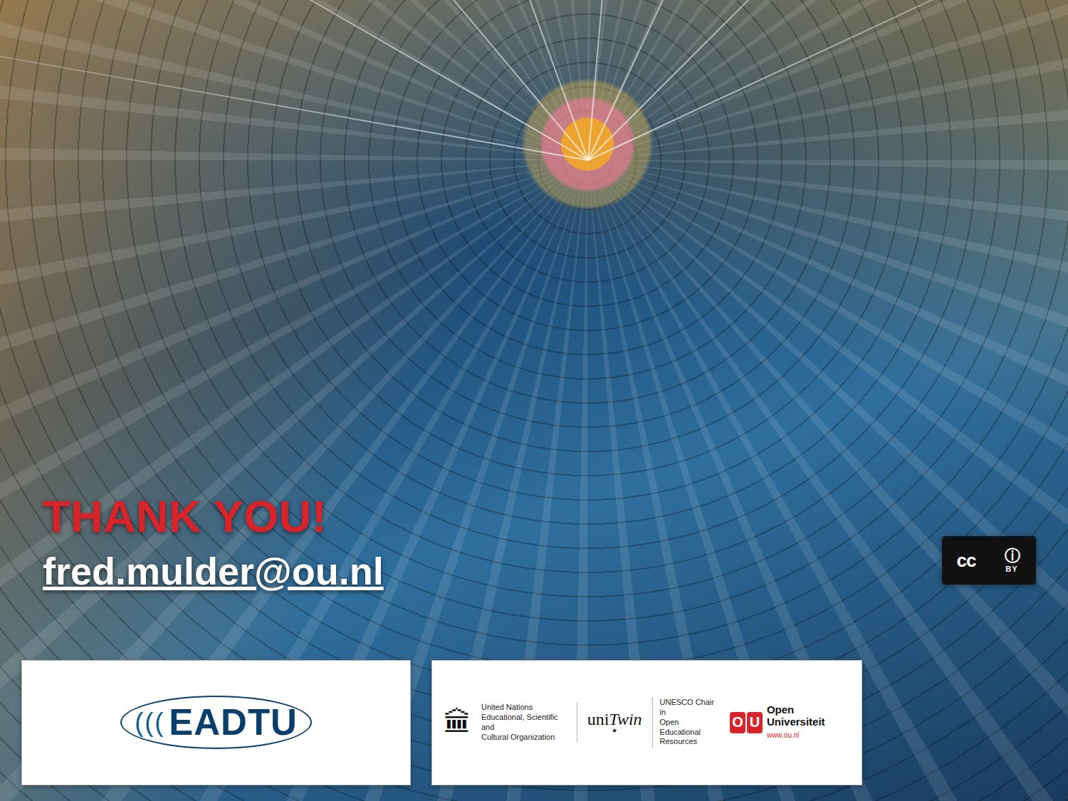THANK YOU!
fred.mulder@ou.nl
cc
ⓘ BY
(((
EADTU
🏛
United Nations
Educational, Scientific and
Cultural Organization
uniTwin ★
UNESCO Chair in
Open Educational
Resources
O
U
Open Universiteit www.ou.nl